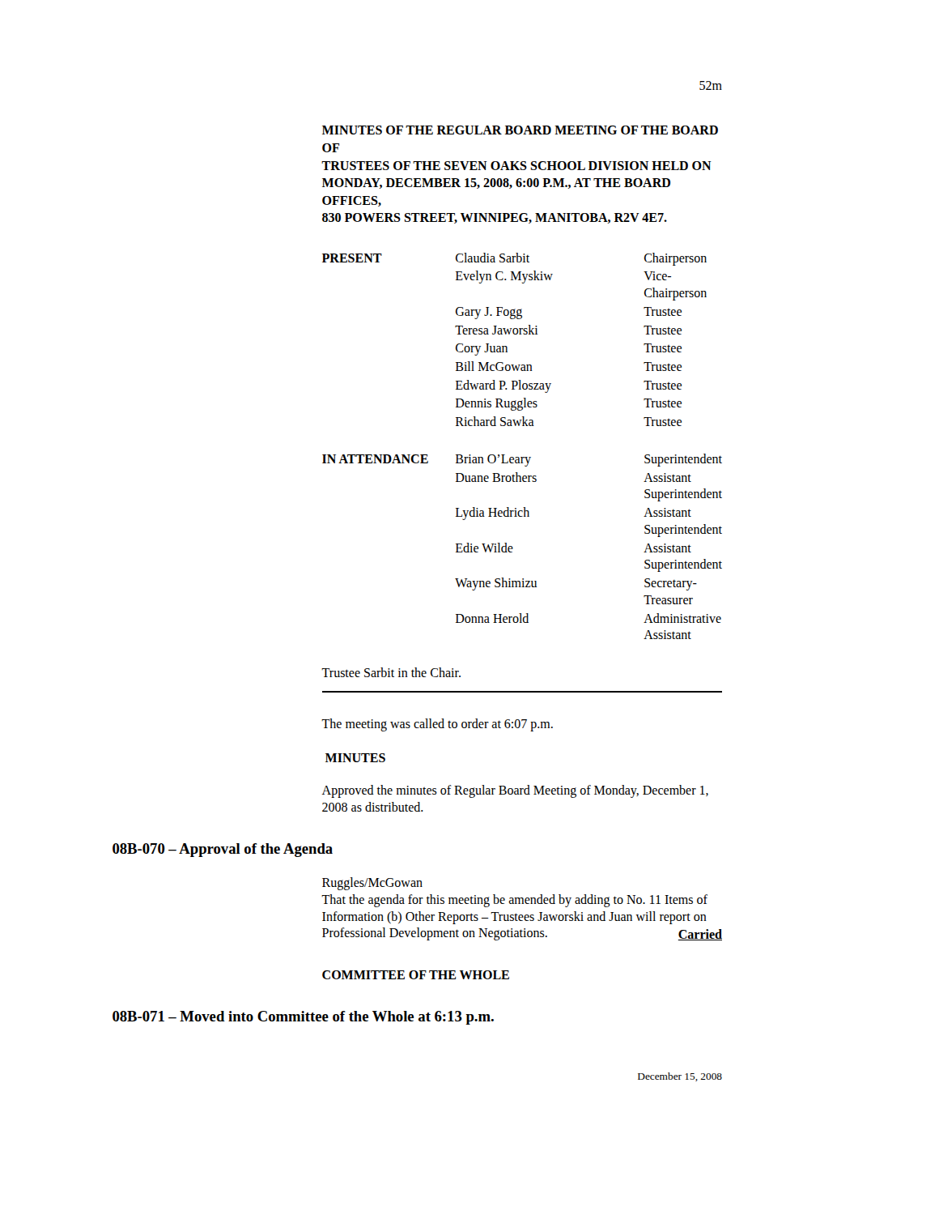52m
MINUTES OF THE REGULAR BOARD MEETING OF THE BOARD OF
TRUSTEES OF THE SEVEN OAKS SCHOOL DIVISION HELD ON
MONDAY, DECEMBER 15, 2008, 6:00 P.M., AT THE BOARD OFFICES,
830 POWERS STREET, WINNIPEG, MANITOBA, R2V 4E7.
| PRESENT | Claudia Sarbit | Chairperson |
| | Evelyn C. Myskiw | Vice-Chairperson |
| | Gary J. Fogg | Trustee |
| | Teresa Jaworski | Trustee |
| | Cory Juan | Trustee |
| | Bill McGowan | Trustee |
| | Edward P. Ploszay | Trustee |
| | Dennis Ruggles | Trustee |
| | Richard Sawka | Trustee |
| IN ATTENDANCE | Brian O’Leary | Superintendent |
| | Duane Brothers | Assistant Superintendent |
| | Lydia Hedrich | Assistant Superintendent |
| | Edie Wilde | Assistant Superintendent |
| | Wayne Shimizu | Secretary-Treasurer |
| | Donna Herold | Administrative Assistant |
Trustee Sarbit in the Chair.
The meeting was called to order at 6:07 p.m.
MINUTES
Approved the minutes of Regular Board Meeting of Monday, December 1, 2008 as distributed.
08B-070 – Approval of the Agenda
Ruggles/McGowan
That the agenda for this meeting be amended by adding to No. 11 Items of Information (b) Other Reports – Trustees Jaworski and Juan will report on Professional Development on Negotiations.
Carried
COMMITTEE OF THE WHOLE
08B-071 – Moved into Committee of the Whole at 6:13 p.m.
December 15, 2008